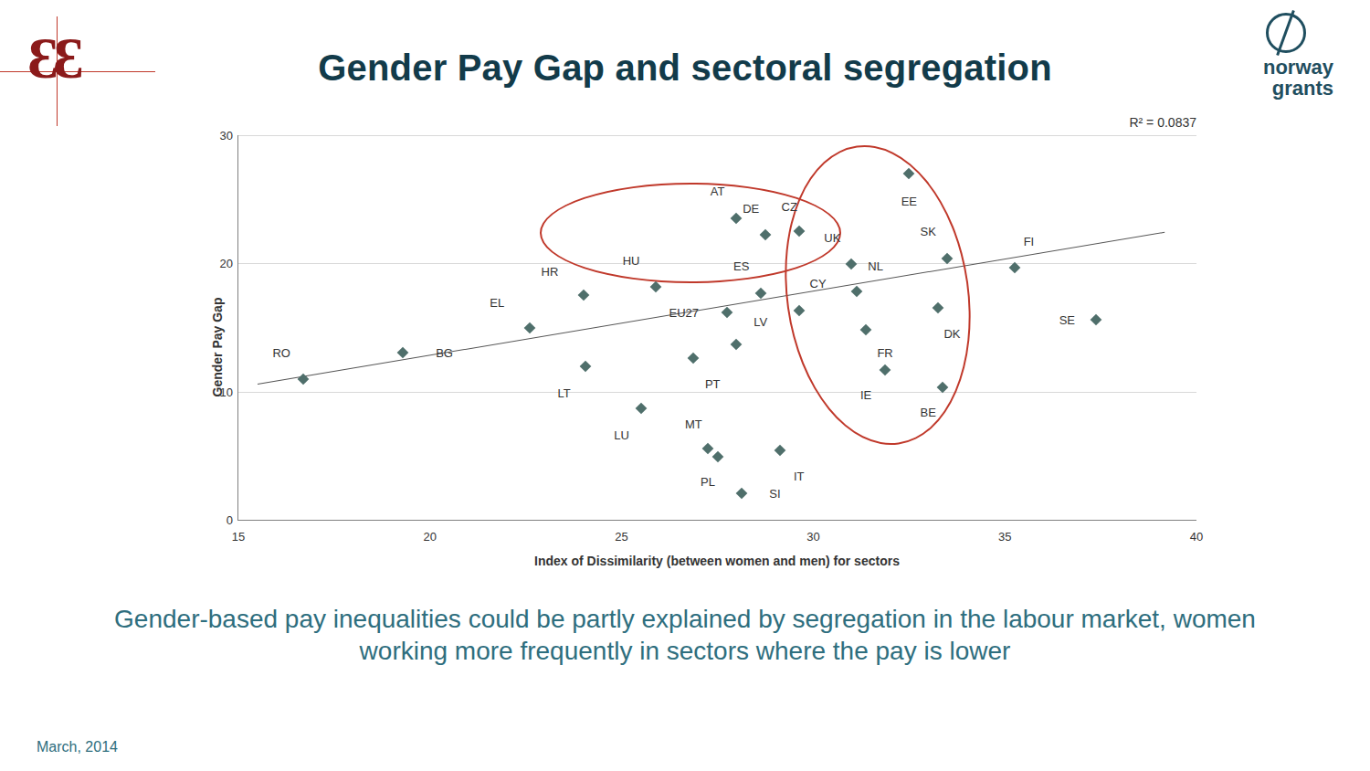ƐƐ
norway
grants
Gender Pay Gap and sectoral segregation
R² = 0.0837
Gender Pay Gap
30
20
10
0
15
20
25
30
35
40
RO
BG
EL
HR
LT
HU
LU
EU27
PT
LV
MT
PL
IT
SI
ES
CY
AT
DE
CZ
UK
NL
FR
IE
EE
SK
DK
BE
FI
SE
Index of Dissimilarity (between women and men) for sectors
Gender-based pay inequalities could be partly explained by segregation in the labour market, women working more frequently in sectors where the pay is lower
March, 2014